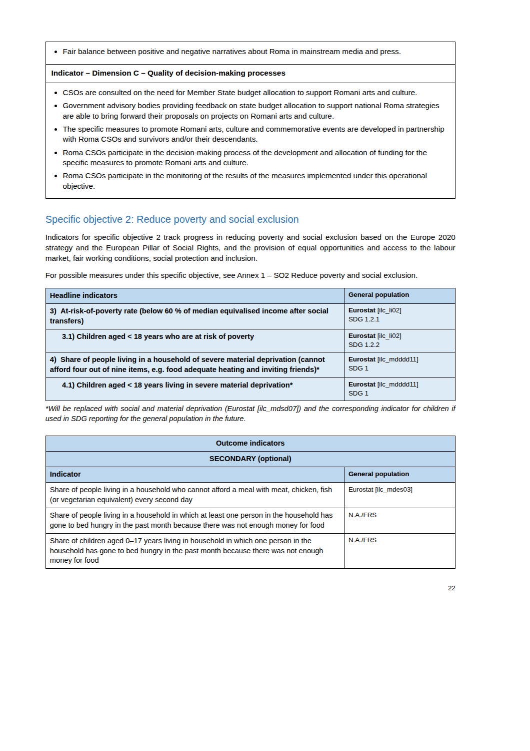Fair balance between positive and negative narratives about Roma in mainstream media and press.
Indicator – Dimension C – Quality of decision-making processes
CSOs are consulted on the need for Member State budget allocation to support Romani arts and culture.
Government advisory bodies providing feedback on state budget allocation to support national Roma strategies are able to bring forward their proposals on projects on Romani arts and culture.
The specific measures to promote Romani arts, culture and commemorative events are developed in partnership with Roma CSOs and survivors and/or their descendants.
Roma CSOs participate in the decision-making process of the development and allocation of funding for the specific measures to promote Romani arts and culture.
Roma CSOs participate in the monitoring of the results of the measures implemented under this operational objective.
Specific objective 2: Reduce poverty and social exclusion
Indicators for specific objective 2 track progress in reducing poverty and social exclusion based on the Europe 2020 strategy and the European Pillar of Social Rights, and the provision of equal opportunities and access to the labour market, fair working conditions, social protection and inclusion.
For possible measures under this specific objective, see Annex 1 – SO2 Reduce poverty and social exclusion.
| Headline indicators | General population |
| --- | --- |
| 3) At-risk-of-poverty rate (below 60 % of median equivalised income after social transfers) | Eurostat [ilc_li02] SDG 1.2.1 |
| 3.1) Children aged < 18 years who are at risk of poverty | Eurostat [ilc_li02] SDG 1.2.2 |
| 4) Share of people living in a household of severe material deprivation (cannot afford four out of nine items, e.g. food adequate heating and inviting friends)* | Eurostat [ilc_mdddd11] SDG 1 |
| 4.1) Children aged < 18 years living in severe material deprivation* | Eurostat [ilc_mdddd11] SDG 1 |
*Will be replaced with social and material deprivation (Eurostat [ilc_mdsd07]) and the corresponding indicator for children if used in SDG reporting for the general population in the future.
| Outcome indicators |
| SECONDARY (optional) |
| Indicator | General population |
| Share of people living in a household who cannot afford a meal with meat, chicken, fish (or vegetarian equivalent) every second day | Eurostat [ilc_mdes03] |
| Share of people living in a household in which at least one person in the household has gone to bed hungry in the past month because there was not enough money for food | N.A./FRS |
| Share of children aged 0–17 years living in household in which one person in the household has gone to bed hungry in the past month because there was not enough money for food | N.A./FRS |
22